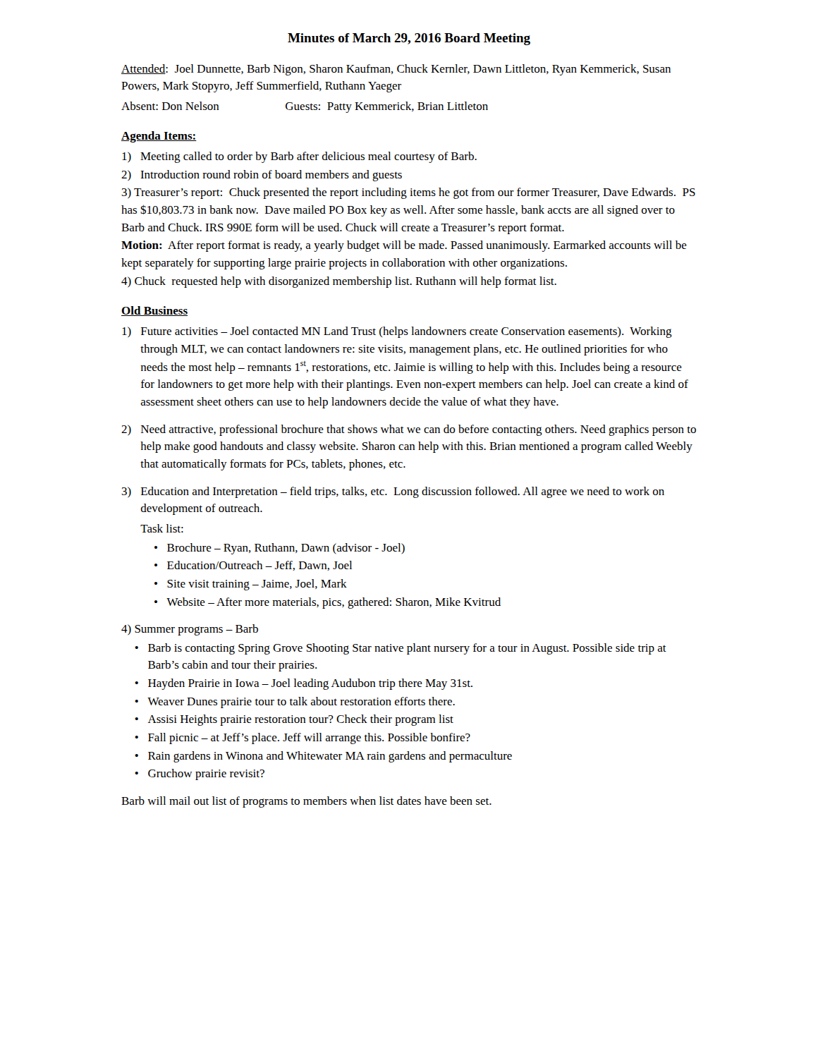Minutes of March 29, 2016 Board Meeting
Attended: Joel Dunnette, Barb Nigon, Sharon Kaufman, Chuck Kernler, Dawn Littleton, Ryan Kemmerick, Susan Powers, Mark Stopyro, Jeff Summerfield, Ruthann Yaeger
Absent: Don Nelson Guests: Patty Kemmerick, Brian Littleton
Agenda Items:
1) Meeting called to order by Barb after delicious meal courtesy of Barb.
2) Introduction round robin of board members and guests
3) Treasurer’s report: Chuck presented the report including items he got from our former Treasurer, Dave Edwards. PS has $10,803.73 in bank now. Dave mailed PO Box key as well. After some hassle, bank accts are all signed over to Barb and Chuck. IRS 990E form will be used. Chuck will create a Treasurer’s report format.
Motion: After report format is ready, a yearly budget will be made. Passed unanimously. Earmarked accounts will be kept separately for supporting large prairie projects in collaboration with other organizations.
4) Chuck requested help with disorganized membership list. Ruthann will help format list.
Old Business
Future activities – Joel contacted MN Land Trust (helps landowners create Conservation easements). Working through MLT, we can contact landowners re: site visits, management plans, etc. He outlined priorities for who needs the most help – remnants 1st, restorations, etc. Jaimie is willing to help with this. Includes being a resource for landowners to get more help with their plantings. Even non-expert members can help. Joel can create a kind of assessment sheet others can use to help landowners decide the value of what they have.
Need attractive, professional brochure that shows what we can do before contacting others. Need graphics person to help make good handouts and classy website. Sharon can help with this. Brian mentioned a program called Weebly that automatically formats for PCs, tablets, phones, etc.
Education and Interpretation – field trips, talks, etc. Long discussion followed. All agree we need to work on development of outreach.
Task list:
Brochure – Ryan, Ruthann, Dawn (advisor - Joel)
Education/Outreach – Jeff, Dawn, Joel
Site visit training – Jaime, Joel, Mark
Website – After more materials, pics, gathered: Sharon, Mike Kvitrud
4) Summer programs – Barb
Barb is contacting Spring Grove Shooting Star native plant nursery for a tour in August. Possible side trip at Barb’s cabin and tour their prairies.
Hayden Prairie in Iowa – Joel leading Audubon trip there May 31st.
Weaver Dunes prairie tour to talk about restoration efforts there.
Assisi Heights prairie restoration tour? Check their program list
Fall picnic – at Jeff’s place. Jeff will arrange this. Possible bonfire?
Rain gardens in Winona and Whitewater MA rain gardens and permaculture
Gruchow prairie revisit?
Barb will mail out list of programs to members when list dates have been set.